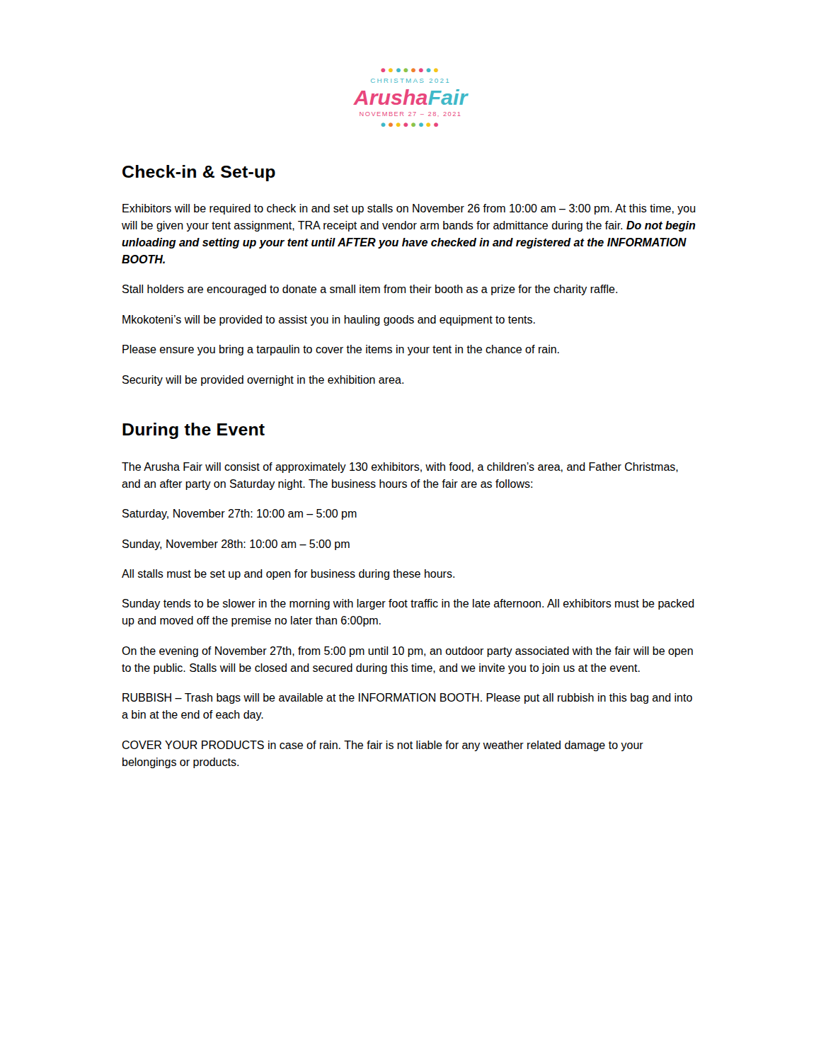●●●●●●●●
Christmas 2021
Arusha Fair
November 27 – 28, 2021
●●●●●●●●
Check-in & Set-up
Exhibitors will be required to check in and set up stalls on November 26 from 10:00 am – 3:00 pm. At this time, you will be given your tent assignment, TRA receipt and vendor arm bands for admittance during the fair. Do not begin unloading and setting up your tent until AFTER you have checked in and registered at the INFORMATION BOOTH.
Stall holders are encouraged to donate a small item from their booth as a prize for the charity raffle.
Mkokoteni’s will be provided to assist you in hauling goods and equipment to tents.
Please ensure you bring a tarpaulin to cover the items in your tent in the chance of rain.
Security will be provided overnight in the exhibition area.
During the Event
The Arusha Fair will consist of approximately 130 exhibitors, with food, a children’s area, and Father Christmas, and an after party on Saturday night. The business hours of the fair are as follows:
Saturday, November 27th: 10:00 am – 5:00 pm
Sunday, November 28th: 10:00 am – 5:00 pm
All stalls must be set up and open for business during these hours.
Sunday tends to be slower in the morning with larger foot traffic in the late afternoon. All exhibitors must be packed up and moved off the premise no later than 6:00pm.
On the evening of November 27th, from 5:00 pm until 10 pm, an outdoor party associated with the fair will be open to the public. Stalls will be closed and secured during this time, and we invite you to join us at the event.
RUBBISH – Trash bags will be available at the INFORMATION BOOTH. Please put all rubbish in this bag and into a bin at the end of each day.
COVER YOUR PRODUCTS in case of rain. The fair is not liable for any weather related damage to your belongings or products.